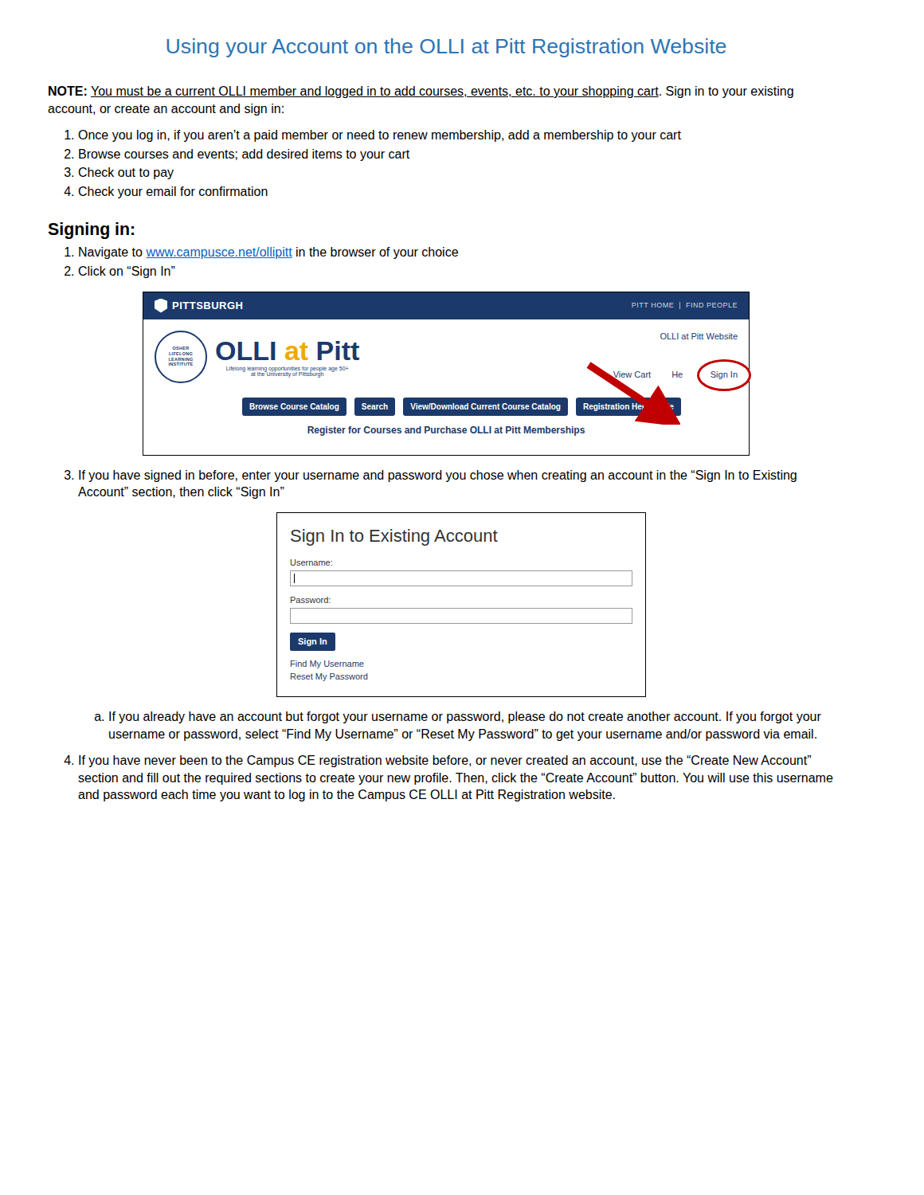Using your Account on the OLLI at Pitt Registration Website
NOTE: You must be a current OLLI member and logged in to add courses, events, etc. to your shopping cart. Sign in to your existing account, or create an account and sign in:
Once you log in, if you aren’t a paid member or need to renew membership, add a membership to your cart
Browse courses and events; add desired items to your cart
Check out to pay
Check your email for confirmation
Signing in:
Navigate to www.campusce.net/ollipitt in the browser of your choice
Click on “Sign In”
PITTSBURGH
PITT HOME | FIND PEOPLE
OSHER
LIFELONG
LEARNING
INSTITUTE
OLLI at Pitt
Lifelong learning opportunities for people age 50+
at the University of Pittsburgh
OLLI at Pitt Website
View Cart Help Sign In
Browse Course Catalog Search View/Download Current Course Catalog Registration Help Guide
Register for Courses and Purchase OLLI at Pitt Memberships
If you have signed in before, enter your username and password you chose when creating an account in the “Sign In to Existing Account” section, then click “Sign In”
Sign In to Existing Account
Username:
Password:
Sign In
Find My Username Reset My Password
If you already have an account but forgot your username or password, please do not create another account. If you forgot your username or password, select “Find My Username” or “Reset My Password” to get your username and/or password via email.
If you have never been to the Campus CE registration website before, or never created an account, use the “Create New Account” section and fill out the required sections to create your new profile. Then, click the “Create Account” button. You will use this username and password each time you want to log in to the Campus CE OLLI at Pitt Registration website.